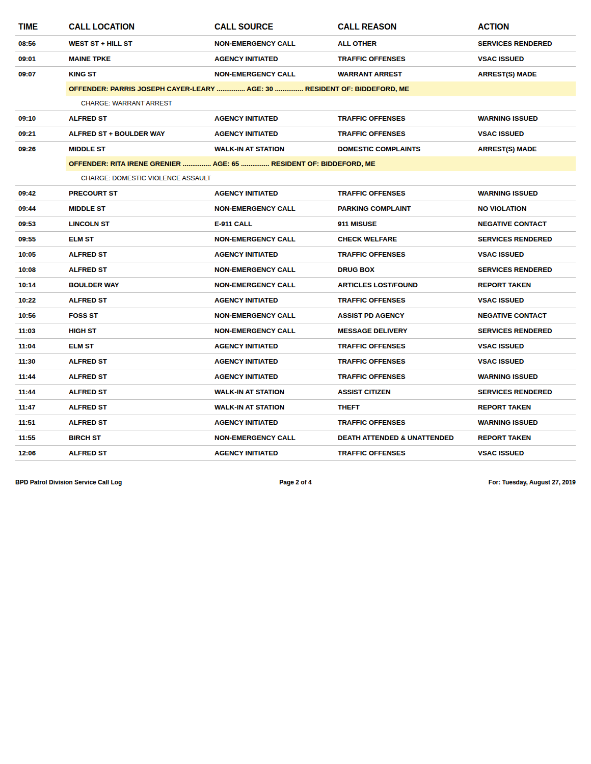| TIME | CALL LOCATION | CALL SOURCE | CALL REASON | ACTION |
| --- | --- | --- | --- | --- |
| 08:56 | WEST ST + HILL ST | NON-EMERGENCY CALL | ALL OTHER | SERVICES RENDERED |
| 09:01 | MAINE TPKE | AGENCY INITIATED | TRAFFIC OFFENSES | VSAC ISSUED |
| 09:07 | KING ST | NON-EMERGENCY CALL | WARRANT ARREST | ARREST(S) MADE |
| | OFFENDER: PARRIS JOSEPH CAYER-LEARY ............... AGE: 30 ............... RESIDENT OF: BIDDEFORD, ME |
| | CHARGE: WARRANT ARREST |
| 09:10 | ALFRED ST | AGENCY INITIATED | TRAFFIC OFFENSES | WARNING ISSUED |
| 09:21 | ALFRED ST + BOULDER WAY | AGENCY INITIATED | TRAFFIC OFFENSES | VSAC ISSUED |
| 09:26 | MIDDLE ST | WALK-IN AT STATION | DOMESTIC COMPLAINTS | ARREST(S) MADE |
| | OFFENDER: RITA IRENE GRENIER ............... AGE: 65 ............... RESIDENT OF: BIDDEFORD, ME |
| | CHARGE: DOMESTIC VIOLENCE ASSAULT |
| 09:42 | PRECOURT ST | AGENCY INITIATED | TRAFFIC OFFENSES | WARNING ISSUED |
| 09:44 | MIDDLE ST | NON-EMERGENCY CALL | PARKING COMPLAINT | NO VIOLATION |
| 09:53 | LINCOLN ST | E-911 CALL | 911 MISUSE | NEGATIVE CONTACT |
| 09:55 | ELM ST | NON-EMERGENCY CALL | CHECK WELFARE | SERVICES RENDERED |
| 10:05 | ALFRED ST | AGENCY INITIATED | TRAFFIC OFFENSES | VSAC ISSUED |
| 10:08 | ALFRED ST | NON-EMERGENCY CALL | DRUG BOX | SERVICES RENDERED |
| 10:14 | BOULDER WAY | NON-EMERGENCY CALL | ARTICLES LOST/FOUND | REPORT TAKEN |
| 10:22 | ALFRED ST | AGENCY INITIATED | TRAFFIC OFFENSES | VSAC ISSUED |
| 10:56 | FOSS ST | NON-EMERGENCY CALL | ASSIST PD AGENCY | NEGATIVE CONTACT |
| 11:03 | HIGH ST | NON-EMERGENCY CALL | MESSAGE DELIVERY | SERVICES RENDERED |
| 11:04 | ELM ST | AGENCY INITIATED | TRAFFIC OFFENSES | VSAC ISSUED |
| 11:30 | ALFRED ST | AGENCY INITIATED | TRAFFIC OFFENSES | VSAC ISSUED |
| 11:44 | ALFRED ST | AGENCY INITIATED | TRAFFIC OFFENSES | WARNING ISSUED |
| 11:44 | ALFRED ST | WALK-IN AT STATION | ASSIST CITIZEN | SERVICES RENDERED |
| 11:47 | ALFRED ST | WALK-IN AT STATION | THEFT | REPORT TAKEN |
| 11:51 | ALFRED ST | AGENCY INITIATED | TRAFFIC OFFENSES | WARNING ISSUED |
| 11:55 | BIRCH ST | NON-EMERGENCY CALL | DEATH ATTENDED & UNATTENDED | REPORT TAKEN |
| 12:06 | ALFRED ST | AGENCY INITIATED | TRAFFIC OFFENSES | VSAC ISSUED |
BPD Patrol Division Service Call Log
Page 2 of 4
For: Tuesday, August 27, 2019